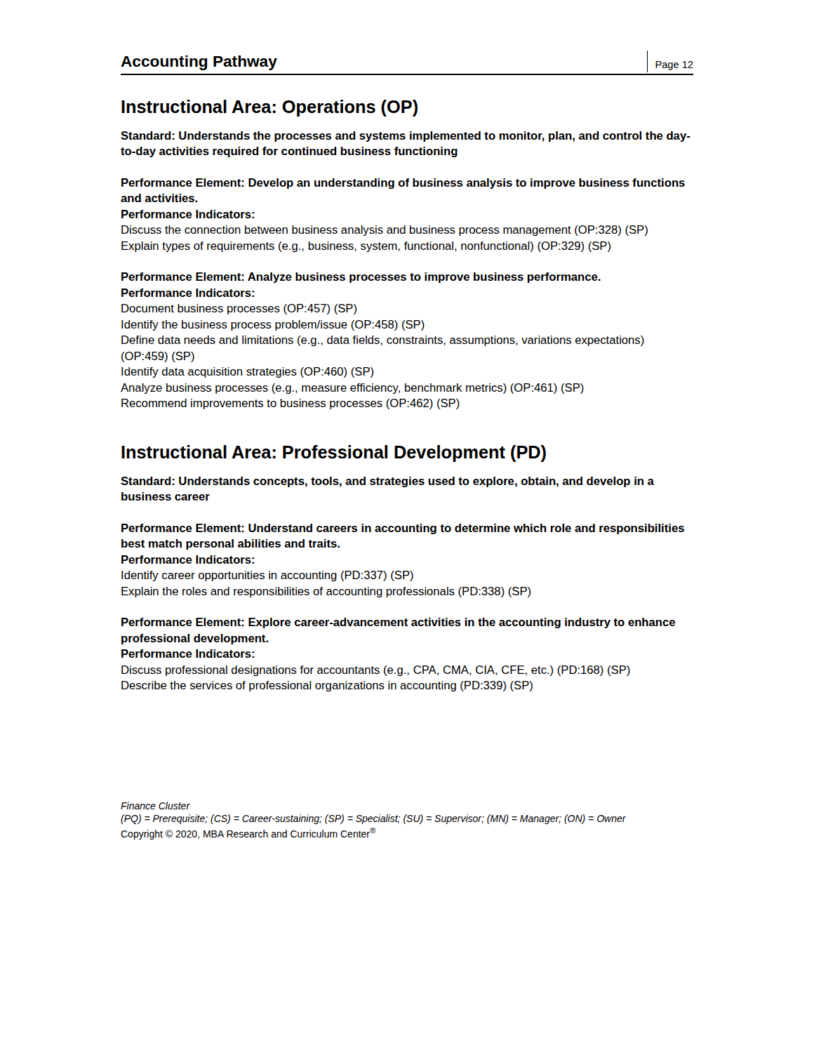Accounting Pathway
Page 12
Instructional Area: Operations (OP)
Standard: Understands the processes and systems implemented to monitor, plan, and control the day-to-day activities required for continued business functioning
Performance Element: Develop an understanding of business analysis to improve business functions and activities.
Performance Indicators:
Discuss the connection between business analysis and business process management (OP:328) (SP)
Explain types of requirements (e.g., business, system, functional, nonfunctional) (OP:329) (SP)
Performance Element: Analyze business processes to improve business performance.
Performance Indicators:
Document business processes (OP:457) (SP)
Identify the business process problem/issue (OP:458) (SP)
Define data needs and limitations (e.g., data fields, constraints, assumptions, variations expectations) (OP:459) (SP)
Identify data acquisition strategies (OP:460) (SP)
Analyze business processes (e.g., measure efficiency, benchmark metrics) (OP:461) (SP)
Recommend improvements to business processes (OP:462) (SP)
Instructional Area: Professional Development (PD)
Standard: Understands concepts, tools, and strategies used to explore, obtain, and develop in a business career
Performance Element: Understand careers in accounting to determine which role and responsibilities best match personal abilities and traits.
Performance Indicators:
Identify career opportunities in accounting (PD:337) (SP)
Explain the roles and responsibilities of accounting professionals (PD:338) (SP)
Performance Element: Explore career-advancement activities in the accounting industry to enhance professional development.
Performance Indicators:
Discuss professional designations for accountants (e.g., CPA, CMA, CIA, CFE, etc.) (PD:168) (SP)
Describe the services of professional organizations in accounting (PD:339) (SP)
Finance Cluster
(PQ) = Prerequisite; (CS) = Career-sustaining; (SP) = Specialist; (SU) = Supervisor; (MN) = Manager; (ON) = Owner
Copyright © 2020, MBA Research and Curriculum Center®